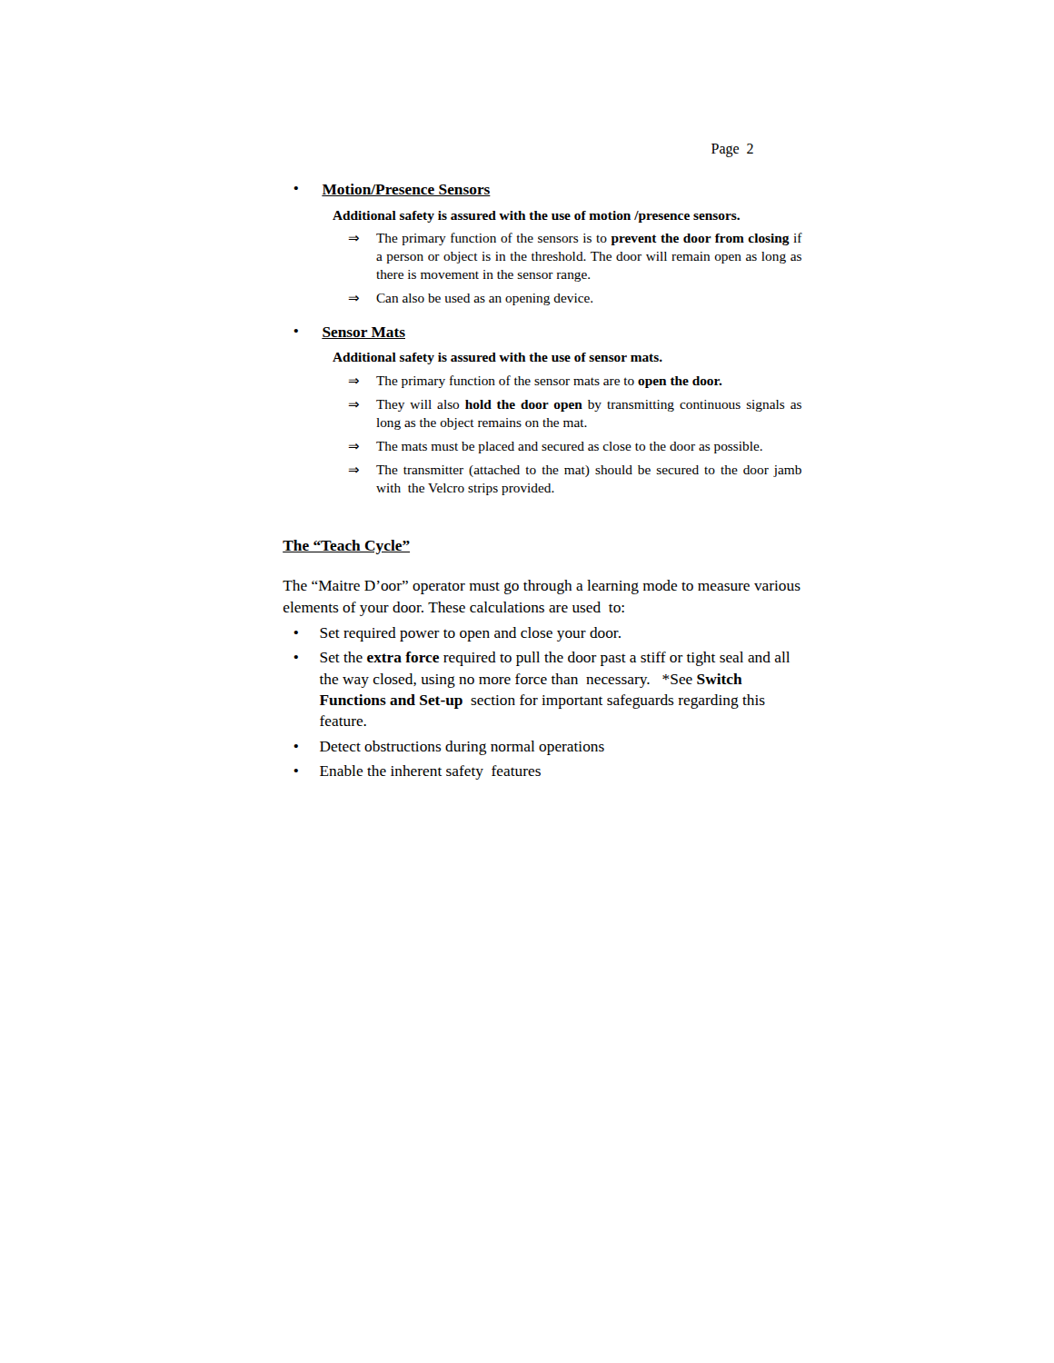Page 2
Motion/Presence Sensors
Additional safety is assured with the use of motion /presence sensors.
The primary function of the sensors is to prevent the door from closing if a person or object is in the threshold. The door will remain open as long as there is movement in the sensor range.
Can also be used as an opening device.
Sensor Mats
Additional safety is assured with the use of sensor mats.
The primary function of the sensor mats are to open the door.
They will also hold the door open by transmitting continuous signals as long as the object remains on the mat.
The mats must be placed and secured as close to the door as possible.
The transmitter (attached to the mat) should be secured to the door jamb with the Velcro strips provided.
The “Teach Cycle”
The “Maitre D’oor” operator must go through a learning mode to measure various elements of your door. These calculations are used to:
Set required power to open and close your door.
Set the extra force required to pull the door past a stiff or tight seal and all the way closed, using no more force than necessary. *See Switch Functions and Set-up section for important safeguards regarding this feature.
Detect obstructions during normal operations
Enable the inherent safety features